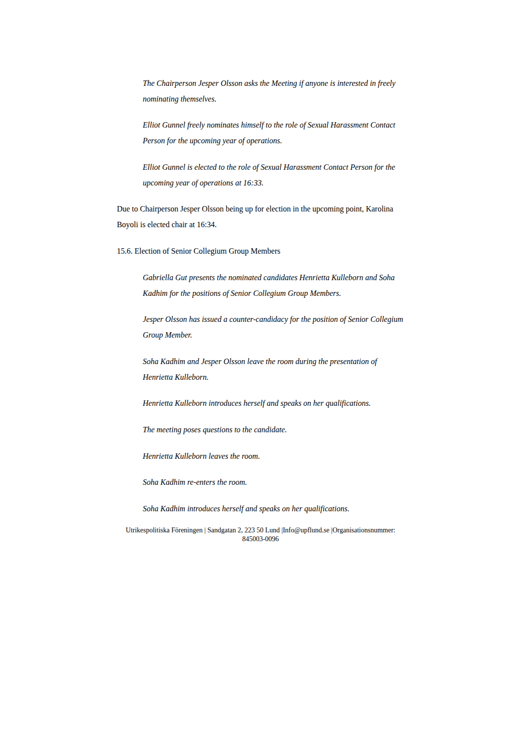The Chairperson Jesper Olsson asks the Meeting if anyone is interested in freely nominating themselves.
Elliot Gunnel freely nominates himself to the role of Sexual Harassment Contact Person for the upcoming year of operations.
Elliot Gunnel is elected to the role of Sexual Harassment Contact Person for the upcoming year of operations at 16:33.
Due to Chairperson Jesper Olsson being up for election in the upcoming point, Karolina Boyoli is elected chair at 16:34.
15.6. Election of Senior Collegium Group Members
Gabriella Gut presents the nominated candidates Henrietta Kulleborn and Soha Kadhim for the positions of Senior Collegium Group Members.
Jesper Olsson has issued a counter-candidacy for the position of Senior Collegium Group Member.
Soha Kadhim and Jesper Olsson leave the room during the presentation of Henrietta Kulleborn.
Henrietta Kulleborn introduces herself and speaks on her qualifications.
The meeting poses questions to the candidate.
Henrietta Kulleborn leaves the room.
Soha Kadhim re-enters the room.
Soha Kadhim introduces herself and speaks on her qualifications.
Utrikespolitiska Föreningen | Sandgatan 2, 223 50 Lund |Info@upflund.se |Organisationsnummer: 845003-0096